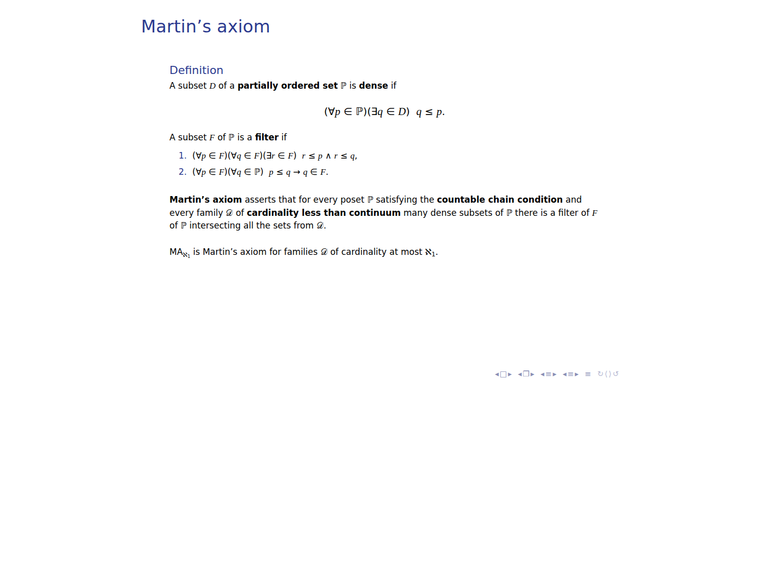Martin’s axiom
Definition
A subset D of a partially ordered set ℙ is dense if
(∀p ∈ ℙ)(∃q ∈ D) q ≤ p.
A subset F of ℙ is a filter if
1. (∀p ∈ F)(∀q ∈ F)(∃r ∈ F) r ≤ p ∧ r ≤ q,
2. (∀p ∈ F)(∀q ∈ ℙ) p ≤ q → q ∈ F.
Martin’s axiom asserts that for every poset ℙ satisfying the countable chain condition and every family 𝒟 of cardinality less than continuum many dense subsets of ℙ there is a filter of F of ℙ intersecting all the sets from 𝒟.
MAℵ1 is Martin’s axiom for families 𝒟 of cardinality at most ℵ1.
◂□▸ ◂❐▸ ◂≡▸ ◂≡▸ ≡ ↻⟨⟩↺